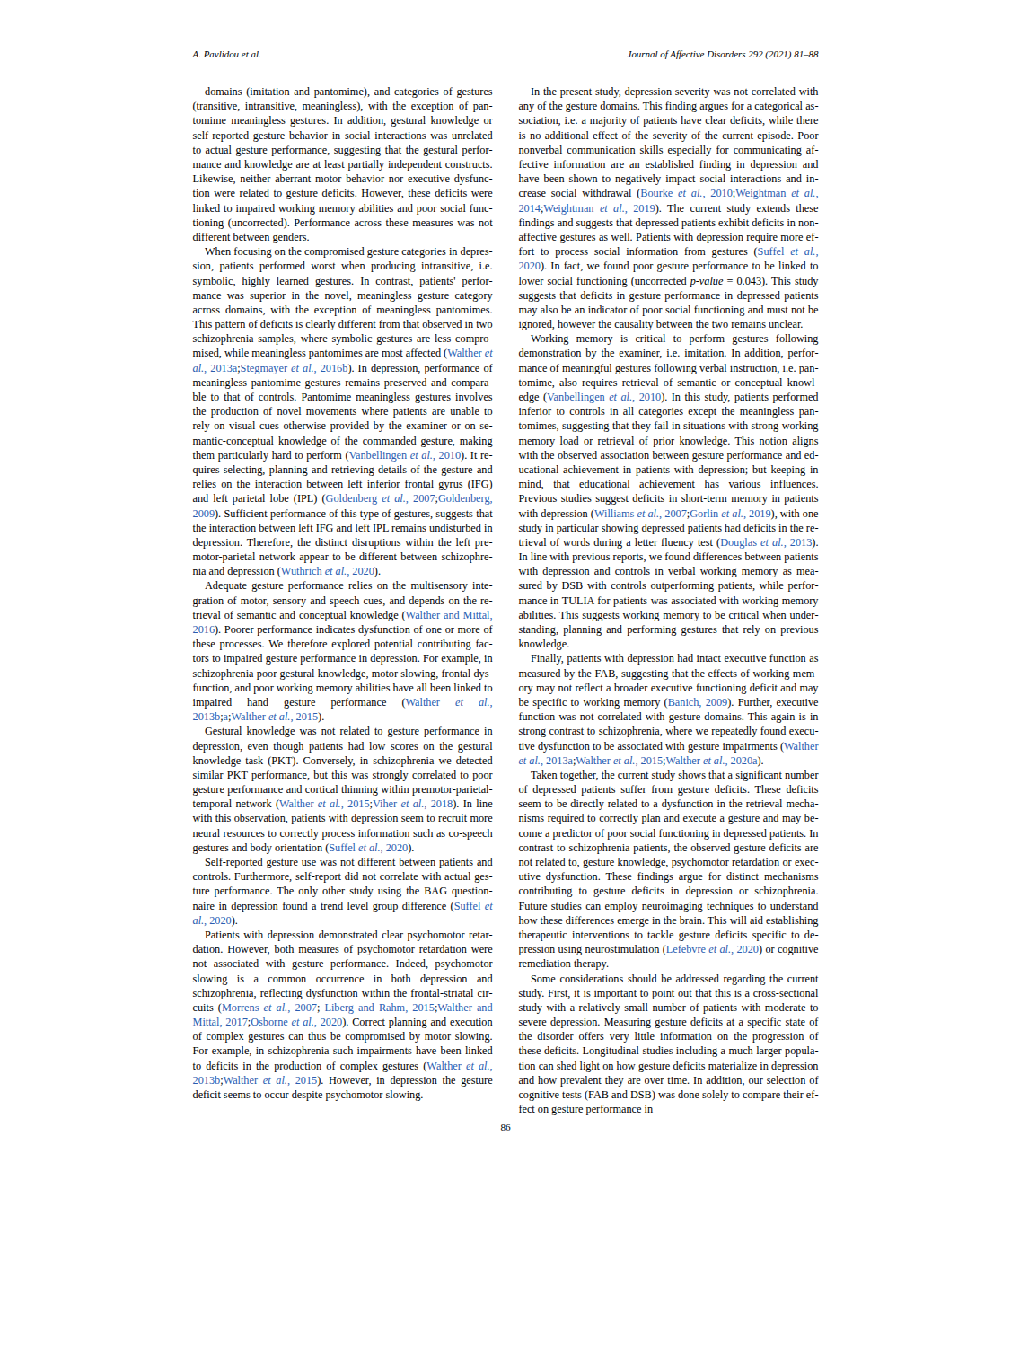A. Pavlidou et al. Journal of Affective Disorders 292 (2021) 81–88
domains (imitation and pantomime), and categories of gestures (transitive, intransitive, meaningless), with the exception of pantomime meaningless gestures. In addition, gestural knowledge or self-reported gesture behavior in social interactions was unrelated to actual gesture performance, suggesting that the gestural performance and knowledge are at least partially independent constructs. Likewise, neither aberrant motor behavior nor executive dysfunction were related to gesture deficits. However, these deficits were linked to impaired working memory abilities and poor social functioning (uncorrected). Performance across these measures was not different between genders.
When focusing on the compromised gesture categories in depression, patients performed worst when producing intransitive, i.e. symbolic, highly learned gestures. In contrast, patients' performance was superior in the novel, meaningless gesture category across domains, with the exception of meaningless pantomimes. This pattern of deficits is clearly different from that observed in two schizophrenia samples, where symbolic gestures are less compromised, while meaningless pantomimes are most affected (Walther et al., 2013a;Stegmayer et al., 2016b). In depression, performance of meaningless pantomime gestures remains preserved and comparable to that of controls. Pantomime meaningless gestures involves the production of novel movements where patients are unable to rely on visual cues otherwise provided by the examiner or on semantic-conceptual knowledge of the commanded gesture, making them particularly hard to perform (Vanbellingen et al., 2010). It requires selecting, planning and retrieving details of the gesture and relies on the interaction between left inferior frontal gyrus (IFG) and left parietal lobe (IPL) (Goldenberg et al., 2007;Goldenberg, 2009). Sufficient performance of this type of gestures, suggests that the interaction between left IFG and left IPL remains undisturbed in depression. Therefore, the distinct disruptions within the left premotor-parietal network appear to be different between schizophrenia and depression (Wuthrich et al., 2020).
Adequate gesture performance relies on the multisensory integration of motor, sensory and speech cues, and depends on the retrieval of semantic and conceptual knowledge (Walther and Mittal, 2016). Poorer performance indicates dysfunction of one or more of these processes. We therefore explored potential contributing factors to impaired gesture performance in depression. For example, in schizophrenia poor gestural knowledge, motor slowing, frontal dysfunction, and poor working memory abilities have all been linked to impaired hand gesture performance (Walther et al., 2013b;a;Walther et al., 2015).
Gestural knowledge was not related to gesture performance in depression, even though patients had low scores on the gestural knowledge task (PKT). Conversely, in schizophrenia we detected similar PKT performance, but this was strongly correlated to poor gesture performance and cortical thinning within premotor-parietal-temporal network (Walther et al., 2015;Viher et al., 2018). In line with this observation, patients with depression seem to recruit more neural resources to correctly process information such as co-speech gestures and body orientation (Suffel et al., 2020).
Self-reported gesture use was not different between patients and controls. Furthermore, self-report did not correlate with actual gesture performance. The only other study using the BAG questionnaire in depression found a trend level group difference (Suffel et al., 2020).
Patients with depression demonstrated clear psychomotor retardation. However, both measures of psychomotor retardation were not associated with gesture performance. Indeed, psychomotor slowing is a common occurrence in both depression and schizophrenia, reflecting dysfunction within the frontal-striatal circuits (Morrens et al., 2007; Liberg and Rahm, 2015;Walther and Mittal, 2017;Osborne et al., 2020). Correct planning and execution of complex gestures can thus be compromised by motor slowing. For example, in schizophrenia such impairments have been linked to deficits in the production of complex gestures (Walther et al., 2013b;Walther et al., 2015). However, in depression the gesture deficit seems to occur despite psychomotor slowing.
In the present study, depression severity was not correlated with any of the gesture domains. This finding argues for a categorical association, i.e. a majority of patients have clear deficits, while there is no additional effect of the severity of the current episode. Poor nonverbal communication skills especially for communicating affective information are an established finding in depression and have been shown to negatively impact social interactions and increase social withdrawal (Bourke et al., 2010;Weightman et al., 2014;Weightman et al., 2019). The current study extends these findings and suggests that depressed patients exhibit deficits in non-affective gestures as well. Patients with depression require more effort to process social information from gestures (Suffel et al., 2020). In fact, we found poor gesture performance to be linked to lower social functioning (uncorrected p-value = 0.043). This study suggests that deficits in gesture performance in depressed patients may also be an indicator of poor social functioning and must not be ignored, however the causality between the two remains unclear.
Working memory is critical to perform gestures following demonstration by the examiner, i.e. imitation. In addition, performance of meaningful gestures following verbal instruction, i.e. pantomime, also requires retrieval of semantic or conceptual knowledge (Vanbellingen et al., 2010). In this study, patients performed inferior to controls in all categories except the meaningless pantomimes, suggesting that they fail in situations with strong working memory load or retrieval of prior knowledge. This notion aligns with the observed association between gesture performance and educational achievement in patients with depression; but keeping in mind, that educational achievement has various influences. Previous studies suggest deficits in short-term memory in patients with depression (Williams et al., 2007;Gorlin et al., 2019), with one study in particular showing depressed patients had deficits in the retrieval of words during a letter fluency test (Douglas et al., 2013). In line with previous reports, we found differences between patients with depression and controls in verbal working memory as measured by DSB with controls outperforming patients, while performance in TULIA for patients was associated with working memory abilities. This suggests working memory to be critical when understanding, planning and performing gestures that rely on previous knowledge.
Finally, patients with depression had intact executive function as measured by the FAB, suggesting that the effects of working memory may not reflect a broader executive functioning deficit and may be specific to working memory (Banich, 2009). Further, executive function was not correlated with gesture domains. This again is in strong contrast to schizophrenia, where we repeatedly found executive dysfunction to be associated with gesture impairments (Walther et al., 2013a;Walther et al., 2015;Walther et al., 2020a).
Taken together, the current study shows that a significant number of depressed patients suffer from gesture deficits. These deficits seem to be directly related to a dysfunction in the retrieval mechanisms required to correctly plan and execute a gesture and may become a predictor of poor social functioning in depressed patients. In contrast to schizophrenia patients, the observed gesture deficits are not related to, gesture knowledge, psychomotor retardation or executive dysfunction. These findings argue for distinct mechanisms contributing to gesture deficits in depression or schizophrenia. Future studies can employ neuroimaging techniques to understand how these differences emerge in the brain. This will aid establishing therapeutic interventions to tackle gesture deficits specific to depression using neurostimulation (Lefebvre et al., 2020) or cognitive remediation therapy.
Some considerations should be addressed regarding the current study. First, it is important to point out that this is a cross-sectional study with a relatively small number of patients with moderate to severe depression. Measuring gesture deficits at a specific state of the disorder offers very little information on the progression of these deficits. Longitudinal studies including a much larger population can shed light on how gesture deficits materialize in depression and how prevalent they are over time. In addition, our selection of cognitive tests (FAB and DSB) was done solely to compare their effect on gesture performance in
86